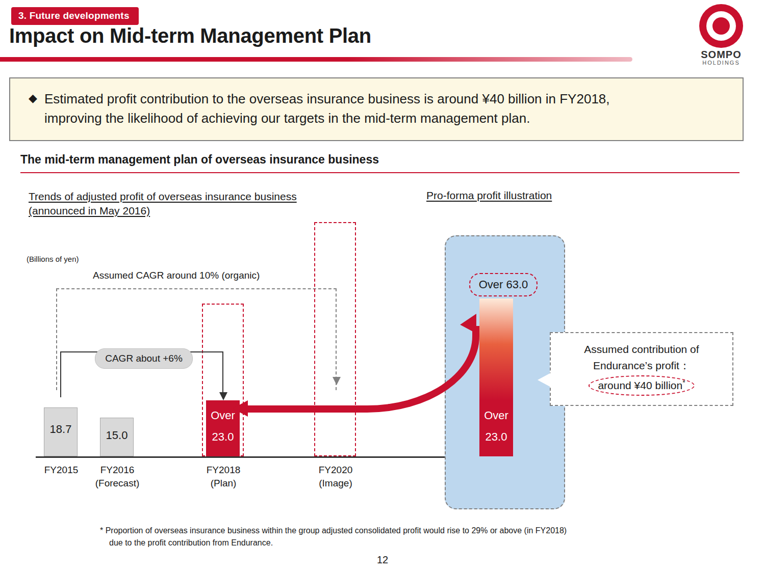3. Future developments
Impact on Mid-term Management Plan
SOMPO
HOLDINGS
◆
Estimated profit contribution to the overseas insurance business is around ¥40 billion in FY2018,
improving the likelihood of achieving our targets in the mid-term management plan.
The mid-term management plan of overseas insurance business
Trends of adjusted profit of overseas insurance business
(announced in May 2016)
Pro-forma profit illustration
(Billions of yen)
Assumed CAGR around 10% (organic)
CAGR about +6%
18.7
15.0
Over 23.0
FY2015
FY2016
(Forecast)
FY2018
(Plan)
FY2020
(Image)
FY2018
(Post acquisition)
Over 23.0
Over 63.0
Assumed contribution of
Endurance’s profit：
around ¥40 billion*
* Proportion of overseas insurance business within the group adjusted consolidated profit would rise to 29% or above (in FY2018) due to the profit contribution from Endurance.
12